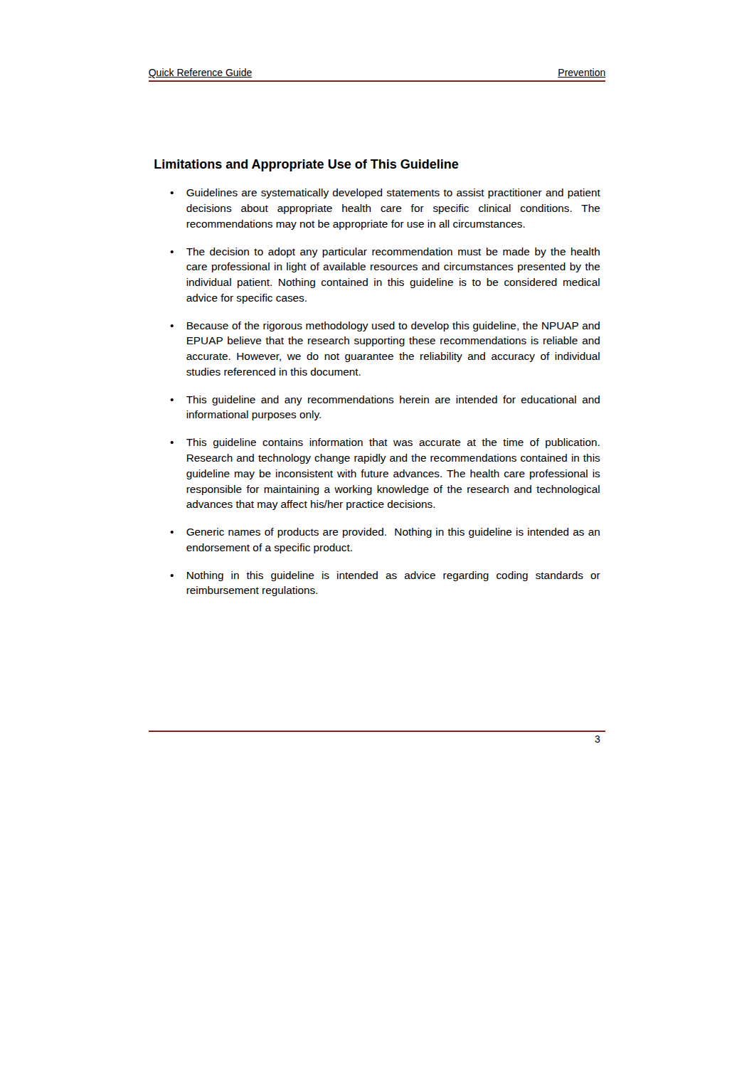Quick Reference Guide Prevention
Limitations and Appropriate Use of This Guideline
Guidelines are systematically developed statements to assist practitioner and patient decisions about appropriate health care for specific clinical conditions. The recommendations may not be appropriate for use in all circumstances.
The decision to adopt any particular recommendation must be made by the health care professional in light of available resources and circumstances presented by the individual patient. Nothing contained in this guideline is to be considered medical advice for specific cases.
Because of the rigorous methodology used to develop this guideline, the NPUAP and EPUAP believe that the research supporting these recommendations is reliable and accurate. However, we do not guarantee the reliability and accuracy of individual studies referenced in this document.
This guideline and any recommendations herein are intended for educational and informational purposes only.
This guideline contains information that was accurate at the time of publication. Research and technology change rapidly and the recommendations contained in this guideline may be inconsistent with future advances. The health care professional is responsible for maintaining a working knowledge of the research and technological advances that may affect his/her practice decisions.
Generic names of products are provided. Nothing in this guideline is intended as an endorsement of a specific product.
Nothing in this guideline is intended as advice regarding coding standards or reimbursement regulations.
3